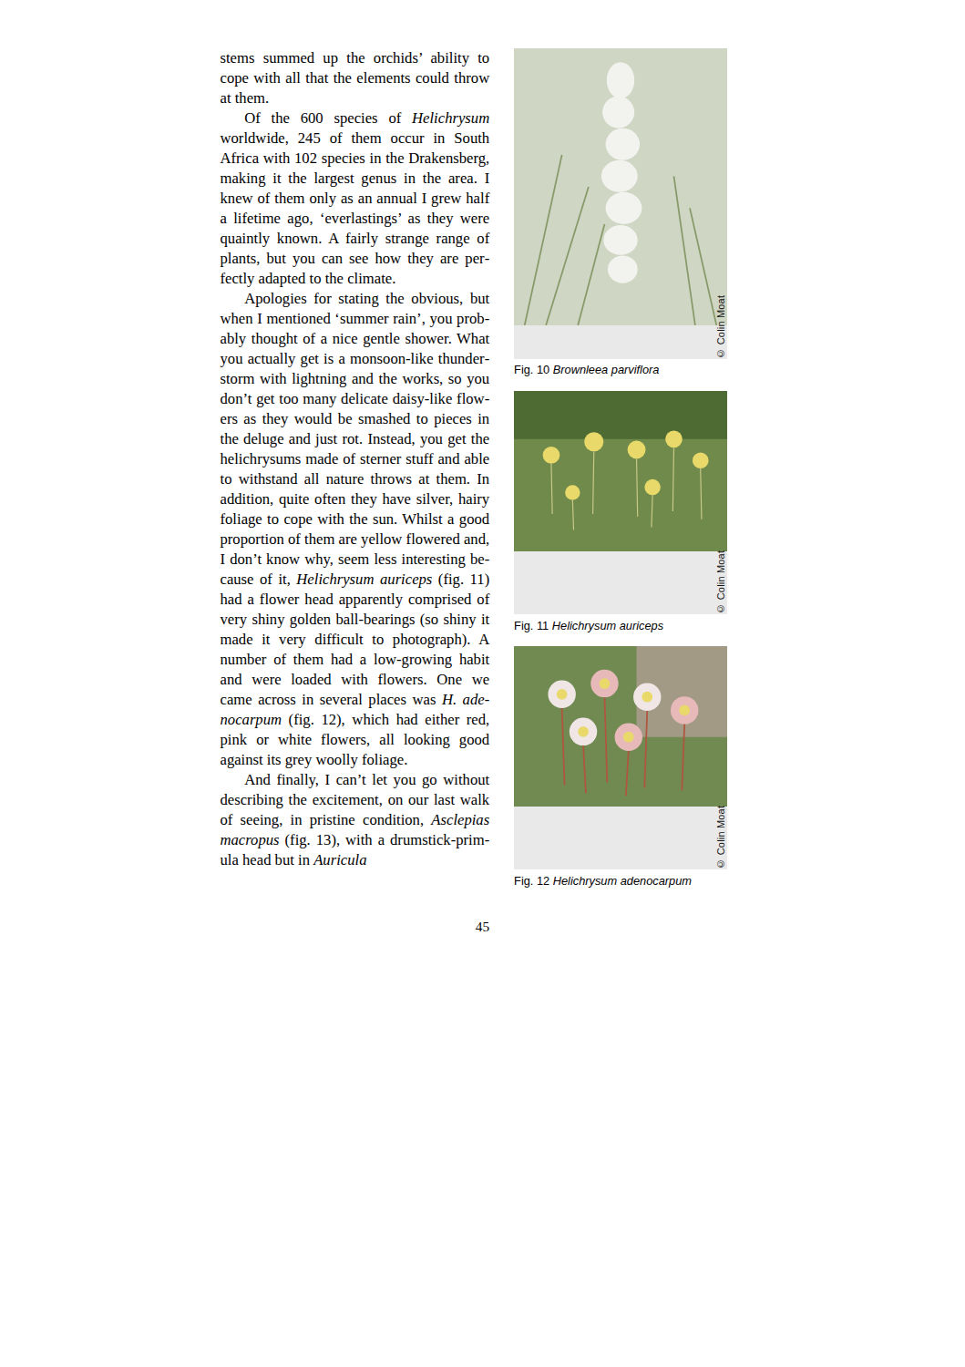stems summed up the orchids’ ability to cope with all that the elements could throw at them.
Of the 600 species of Helichrysum worldwide, 245 of them occur in South Africa with 102 species in the Drakensberg, making it the largest genus in the area. I knew of them only as an annual I grew half a lifetime ago, ‘everlastings’ as they were quaintly known. A fairly strange range of plants, but you can see how they are perfectly adapted to the climate.
Apologies for stating the obvious, but when I mentioned ‘summer rain’, you probably thought of a nice gentle shower. What you actually get is a monsoon-like thunderstorm with lightning and the works, so you don’t get too many delicate daisy-like flowers as they would be smashed to pieces in the deluge and just rot. Instead, you get the helichrysums made of sterner stuff and able to withstand all nature throws at them. In addition, quite often they have silver, hairy foliage to cope with the sun. Whilst a good proportion of them are yellow flowered and, I don’t know why, seem less interesting because of it, Helichrysum auriceps (fig. 11) had a flower head apparently comprised of very shiny golden ball-bearings (so shiny it made it very difficult to photograph). A number of them had a low-growing habit and were loaded with flowers. One we came across in several places was H. adenocarpum (fig. 12), which had either red, pink or white flowers, all looking good against its grey woolly foliage.
And finally, I can’t let you go without describing the excitement, on our last walk of seeing, in pristine condition, Asclepias macropus (fig. 13), with a drumstick-primula head but in Auricula
© Colin Moat
Fig. 10 Brownleea parviflora
© Colin Moat
Fig. 11 Helichrysum auriceps
© Colin Moat
Fig. 12 Helichrysum adenocarpum
45